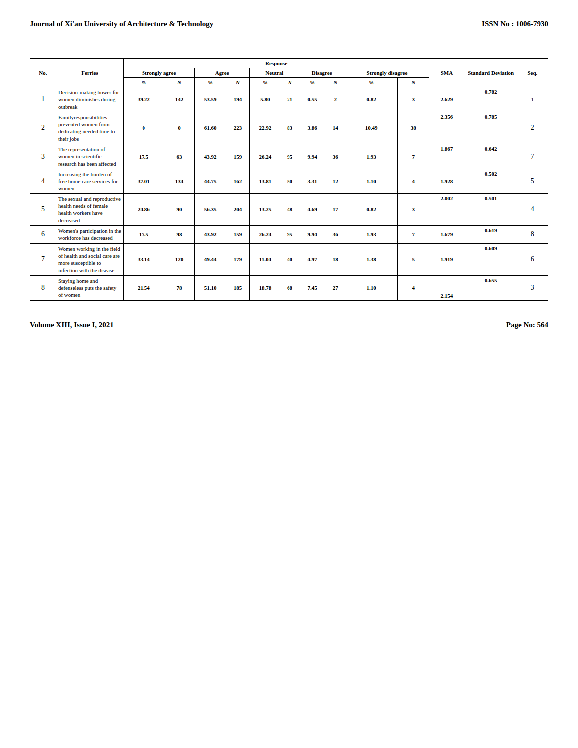Journal of Xi'an University of Architecture & Technology
ISSN No : 1006-7930
| No. | Ferries | Response | SMA | Standard Deviation | Seq. |
| --- | --- | --- | --- | --- | --- |
| Strongly agree | Agree | Neutral | Disagree | Strongly disagree |
| % | N | % | N | % | N | % | N | % | N |
| 1 | Decision-making bower for women diminishes during outbreak | 39.22 | 142 | 53.59 | 194 | 5.80 | 21 | 0.55 | 2 | 0.82 | 3 | 2.629 | 0.782 | 1 |
| 2 | Familyresponsibilities prevented women from dedicating needed time to their jobs | 0 | 0 | 61.60 | 223 | 22.92 | 83 | 3.86 | 14 | 10.49 | 38 | 2.356 | 0.785 | 2 |
| 3 | The representation of women in scientific research has been affected | 17.5 | 63 | 43.92 | 159 | 26.24 | 95 | 9.94 | 36 | 1.93 | 7 | 1.867 | 0.642 | 7 |
| 4 | Increasing the burden of free home care services for women | 37.01 | 134 | 44.75 | 162 | 13.81 | 50 | 3.31 | 12 | 1.10 | 4 | 1.928 | 0.502 | 5 |
| 5 | The sexual and reproductive health needs of female health workers have decreased | 24.86 | 90 | 56.35 | 204 | 13.25 | 48 | 4.69 | 17 | 0.82 | 3 | 2.002 | 0.501 | 4 |
| 6 | Women's participation in the workforce has decreased | 17.5 | 98 | 43.92 | 159 | 26.24 | 95 | 9.94 | 36 | 1.93 | 7 | 1.679 | 0.619 | 8 |
| 7 | Women working in the field of health and social care are more susceptible to infection with the disease | 33.14 | 120 | 49.44 | 179 | 11.04 | 40 | 4.97 | 18 | 1.38 | 5 | 1.919 | 0.609 | 6 |
| 8 | Staying home and defenseless puts the safety of women | 21.54 | 78 | 51.10 | 185 | 18.78 | 68 | 7.45 | 27 | 1.10 | 4 | 2.154 | 0.655 | 3 |
Volume XIII, Issue I, 2021
Page No: 564